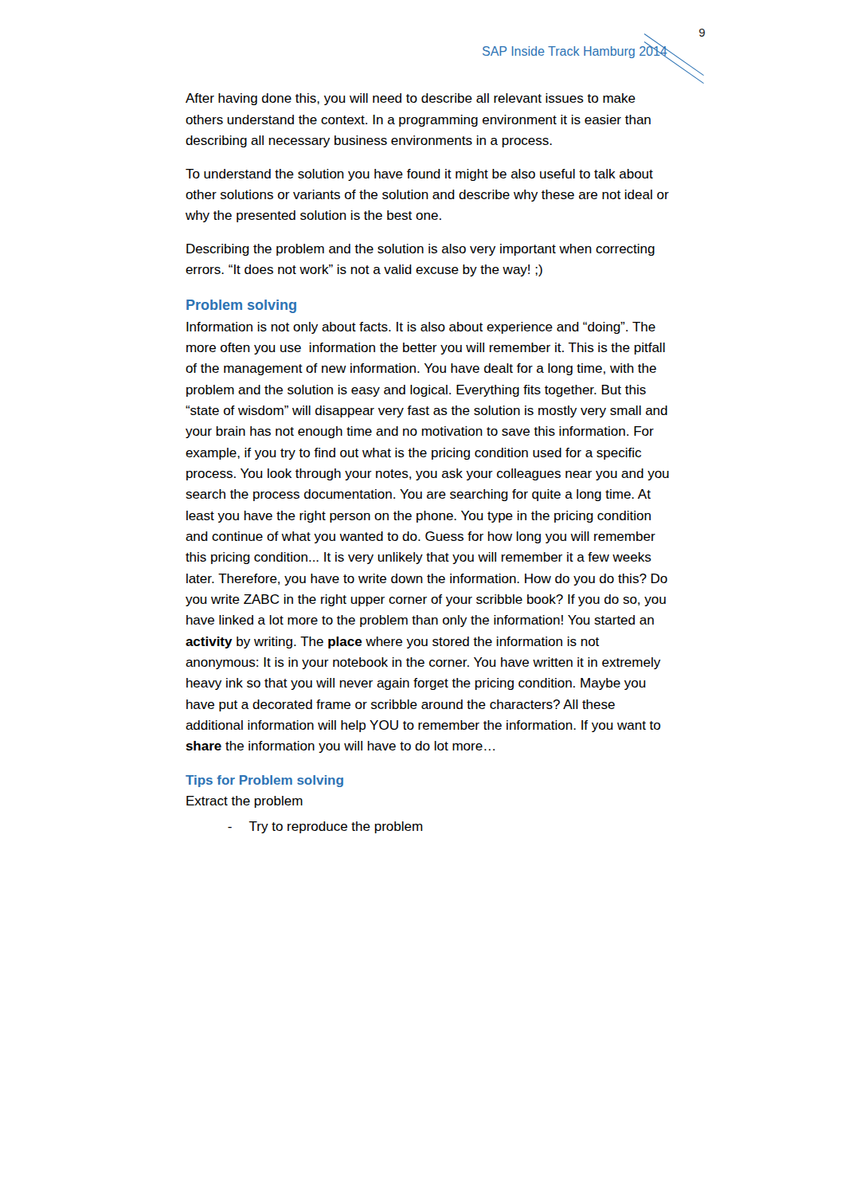9
SAP Inside Track Hamburg 2014
After having done this, you will need to describe all relevant issues to make others understand the context. In a programming environment it is easier than describing all necessary business environments in a process.
To understand the solution you have found it might be also useful to talk about other solutions or variants of the solution and describe why these are not ideal or why the presented solution is the best one.
Describing the problem and the solution is also very important when correcting errors. “It does not work” is not a valid excuse by the way! ;)
Problem solving
Information is not only about facts. It is also about experience and “doing”. The more often you use information the better you will remember it. This is the pitfall of the management of new information. You have dealt for a long time, with the problem and the solution is easy and logical. Everything fits together. But this “state of wisdom” will disappear very fast as the solution is mostly very small and your brain has not enough time and no motivation to save this information. For example, if you try to find out what is the pricing condition used for a specific process. You look through your notes, you ask your colleagues near you and you search the process documentation. You are searching for quite a long time. At least you have the right person on the phone. You type in the pricing condition and continue of what you wanted to do. Guess for how long you will remember this pricing condition... It is very unlikely that you will remember it a few weeks later. Therefore, you have to write down the information. How do you do this? Do you write ZABC in the right upper corner of your scribble book? If you do so, you have linked a lot more to the problem than only the information! You started an activity by writing. The place where you stored the information is not anonymous: It is in your notebook in the corner. You have written it in extremely heavy ink so that you will never again forget the pricing condition. Maybe you have put a decorated frame or scribble around the characters? All these additional information will help YOU to remember the information. If you want to share the information you will have to do lot more…
Tips for Problem solving
Extract the problem
Try to reproduce the problem